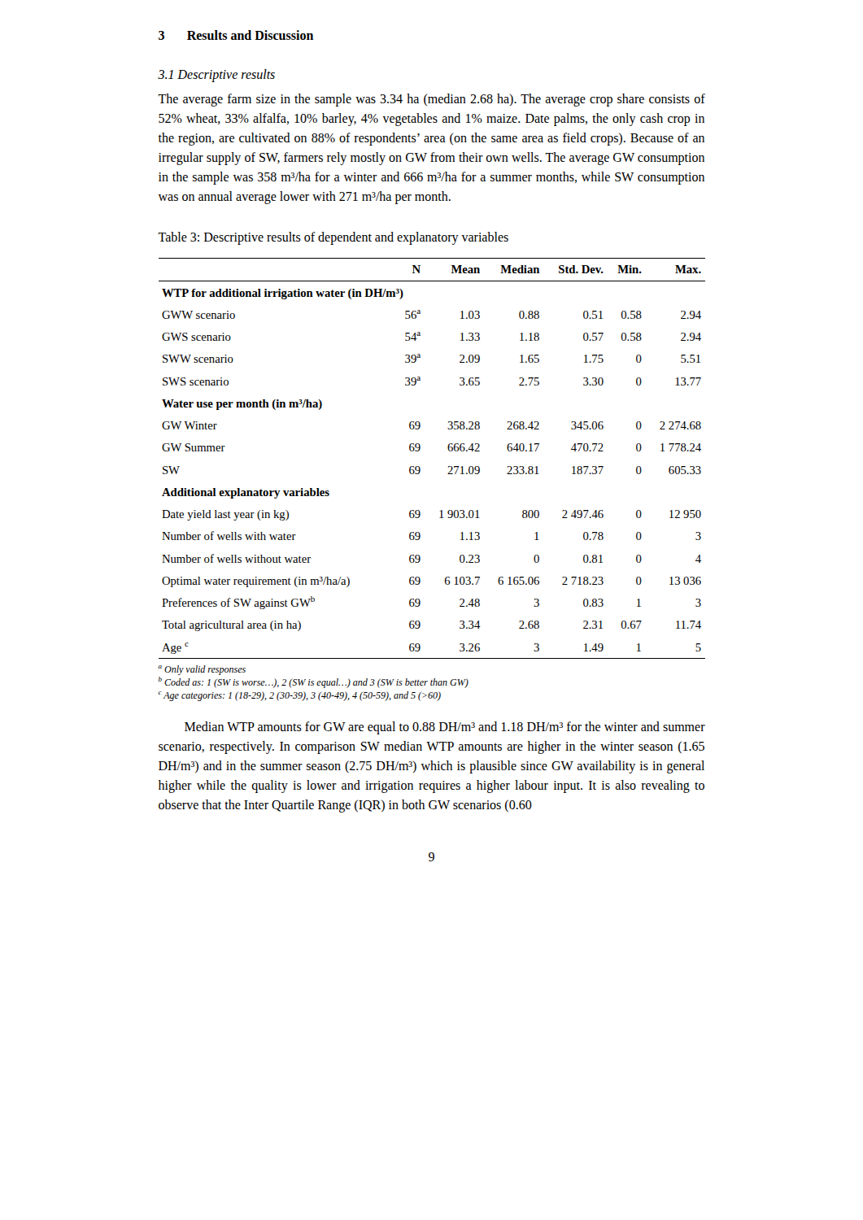3 Results and Discussion
3.1 Descriptive results
The average farm size in the sample was 3.34 ha (median 2.68 ha). The average crop share consists of 52% wheat, 33% alfalfa, 10% barley, 4% vegetables and 1% maize. Date palms, the only cash crop in the region, are cultivated on 88% of respondents’ area (on the same area as field crops). Because of an irregular supply of SW, farmers rely mostly on GW from their own wells. The average GW consumption in the sample was 358 m³/ha for a winter and 666 m³/ha for a summer months, while SW consumption was on annual average lower with 271 m³/ha per month.
Table 3: Descriptive results of dependent and explanatory variables
| | N | Mean | Median | Std. Dev. | Min. | Max. |
| --- | --- | --- | --- | --- | --- | --- |
| WTP for additional irrigation water (in DH/m³) |
| GWW scenario | 56 a | 1.03 | 0.88 | 0.51 | 0.58 | 2.94 |
| GWS scenario | 54 a | 1.33 | 1.18 | 0.57 | 0.58 | 2.94 |
| SWW scenario | 39 a | 2.09 | 1.65 | 1.75 | 0 | 5.51 |
| SWS scenario | 39 a | 3.65 | 2.75 | 3.30 | 0 | 13.77 |
| Water use per month (in m³/ha) |
| GW Winter | 69 | 358.28 | 268.42 | 345.06 | 0 | 2 274.68 |
| GW Summer | 69 | 666.42 | 640.17 | 470.72 | 0 | 1 778.24 |
| SW | 69 | 271.09 | 233.81 | 187.37 | 0 | 605.33 |
| Additional explanatory variables |
| Date yield last year (in kg) | 69 | 1 903.01 | 800 | 2 497.46 | 0 | 12 950 |
| Number of wells with water | 69 | 1.13 | 1 | 0.78 | 0 | 3 |
| Number of wells without water | 69 | 0.23 | 0 | 0.81 | 0 | 4 |
| Optimal water requirement (in m³/ha/a) | 69 | 6 103.7 | 6 165.06 | 2 718.23 | 0 | 13 036 |
| Preferences of SW against GW b | 69 | 2.48 | 3 | 0.83 | 1 | 3 |
| Total agricultural area (in ha) | 69 | 3.34 | 2.68 | 2.31 | 0.67 | 11.74 |
| Age c | 69 | 3.26 | 3 | 1.49 | 1 | 5 |
a Only valid responses
b Coded as: 1 (SW is worse…), 2 (SW is equal…) and 3 (SW is better than GW)
c Age categories: 1 (18-29), 2 (30-39), 3 (40-49), 4 (50-59), and 5 (>60)
Median WTP amounts for GW are equal to 0.88 DH/m³ and 1.18 DH/m³ for the winter and summer scenario, respectively. In comparison SW median WTP amounts are higher in the winter season (1.65 DH/m³) and in the summer season (2.75 DH/m³) which is plausible since GW availability is in general higher while the quality is lower and irrigation requires a higher labour input. It is also revealing to observe that the Inter Quartile Range (IQR) in both GW scenarios (0.60
9